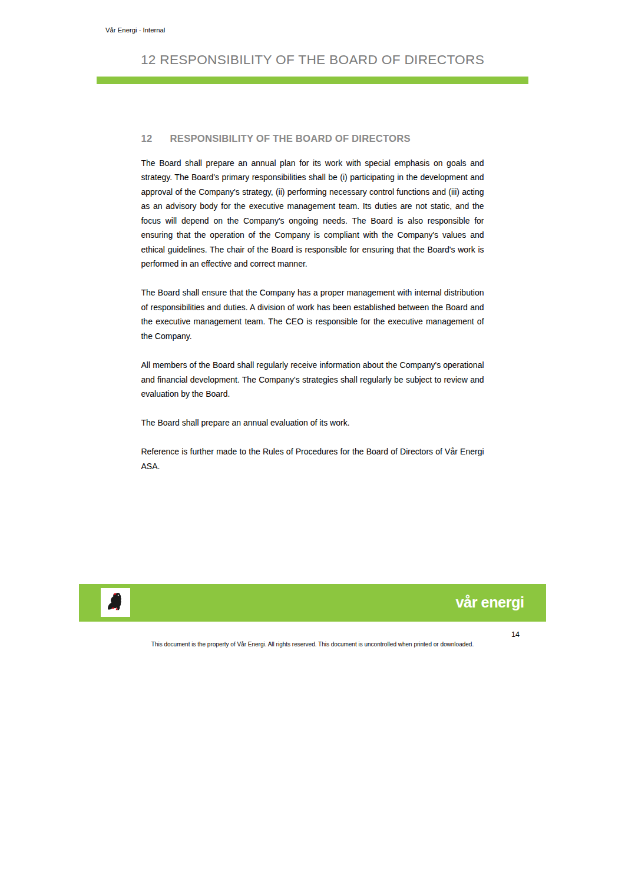Vår Energi - Internal
12 RESPONSIBILITY OF THE BOARD OF DIRECTORS
12 RESPONSIBILITY OF THE BOARD OF DIRECTORS
The Board shall prepare an annual plan for its work with special emphasis on goals and strategy. The Board's primary responsibilities shall be (i) participating in the development and approval of the Company's strategy, (ii) performing necessary control functions and (iii) acting as an advisory body for the executive management team. Its duties are not static, and the focus will depend on the Company's ongoing needs. The Board is also responsible for ensuring that the operation of the Company is compliant with the Company's values and ethical guidelines. The chair of the Board is responsible for ensuring that the Board's work is performed in an effective and correct manner.
The Board shall ensure that the Company has a proper management with internal distribution of responsibilities and duties. A division of work has been established between the Board and the executive management team. The CEO is responsible for the executive management of the Company.
All members of the Board shall regularly receive information about the Company's operational and financial development. The Company's strategies shall regularly be subject to review and evaluation by the Board.
The Board shall prepare an annual evaluation of its work.
Reference is further made to the Rules of Procedures for the Board of Directors of Vår Energi ASA.
vår energi
14
This document is the property of Vår Energi. All rights reserved. This document is uncontrolled when printed or downloaded.